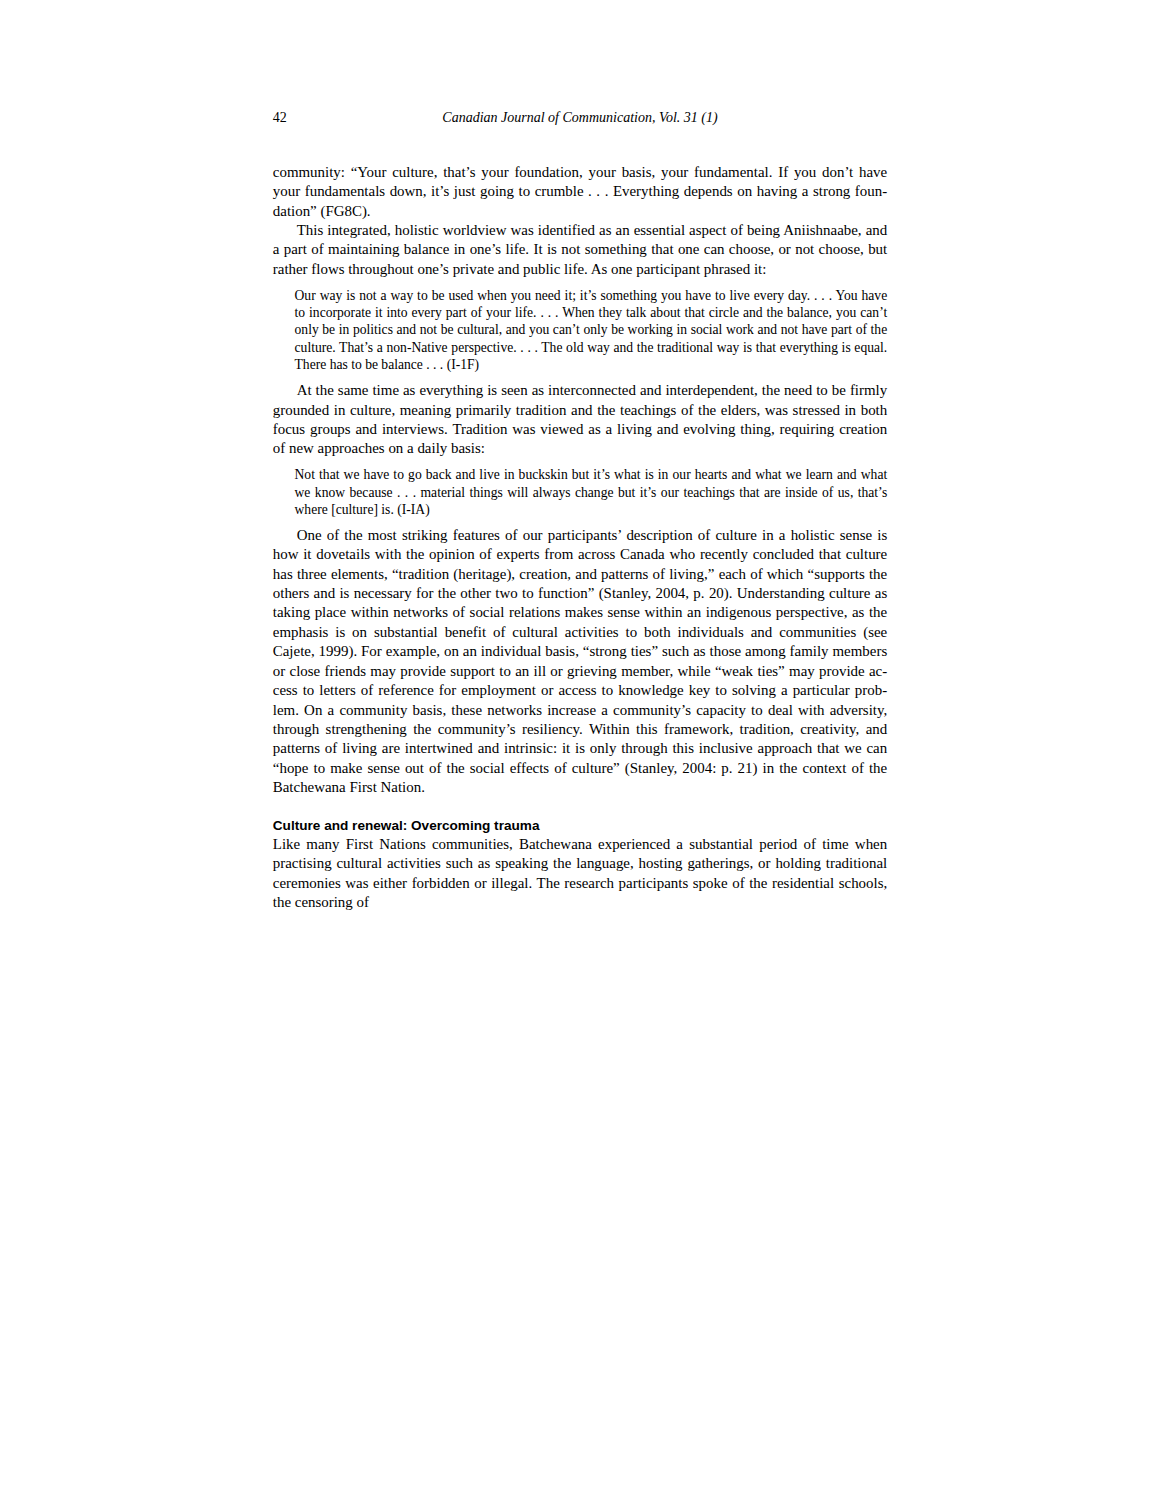42 Canadian Journal of Communication, Vol. 31 (1)
community: “Your culture, that’s your foundation, your basis, your fundamental. If you don’t have your fundamentals down, it’s just going to crumble . . . Everything depends on having a strong foundation” (FG8C).
This integrated, holistic worldview was identified as an essential aspect of being Aniishnaabe, and a part of maintaining balance in one’s life. It is not something that one can choose, or not choose, but rather flows throughout one’s private and public life. As one participant phrased it:
Our way is not a way to be used when you need it; it’s something you have to live every day. . . . You have to incorporate it into every part of your life. . . . When they talk about that circle and the balance, you can’t only be in politics and not be cultural, and you can’t only be working in social work and not have part of the culture. That’s a non-Native perspective. . . . The old way and the traditional way is that everything is equal. There has to be balance . . . (I-1F)
At the same time as everything is seen as interconnected and interdependent, the need to be firmly grounded in culture, meaning primarily tradition and the teachings of the elders, was stressed in both focus groups and interviews. Tradition was viewed as a living and evolving thing, requiring creation of new approaches on a daily basis:
Not that we have to go back and live in buckskin but it’s what is in our hearts and what we learn and what we know because . . . material things will always change but it’s our teachings that are inside of us, that’s where [culture] is. (I-IA)
One of the most striking features of our participants’ description of culture in a holistic sense is how it dovetails with the opinion of experts from across Canada who recently concluded that culture has three elements, “tradition (heritage), creation, and patterns of living,” each of which “supports the others and is necessary for the other two to function” (Stanley, 2004, p. 20). Understanding culture as taking place within networks of social relations makes sense within an indigenous perspective, as the emphasis is on substantial benefit of cultural activities to both individuals and communities (see Cajete, 1999). For example, on an individual basis, “strong ties” such as those among family members or close friends may provide support to an ill or grieving member, while “weak ties” may provide access to letters of reference for employment or access to knowledge key to solving a particular problem. On a community basis, these networks increase a community’s capacity to deal with adversity, through strengthening the community’s resiliency. Within this framework, tradition, creativity, and patterns of living are intertwined and intrinsic: it is only through this inclusive approach that we can “hope to make sense out of the social effects of culture” (Stanley, 2004: p. 21) in the context of the Batchewana First Nation.
Culture and renewal: Overcoming trauma
Like many First Nations communities, Batchewana experienced a substantial period of time when practising cultural activities such as speaking the language, hosting gatherings, or holding traditional ceremonies was either forbidden or illegal. The research participants spoke of the residential schools, the censoring of